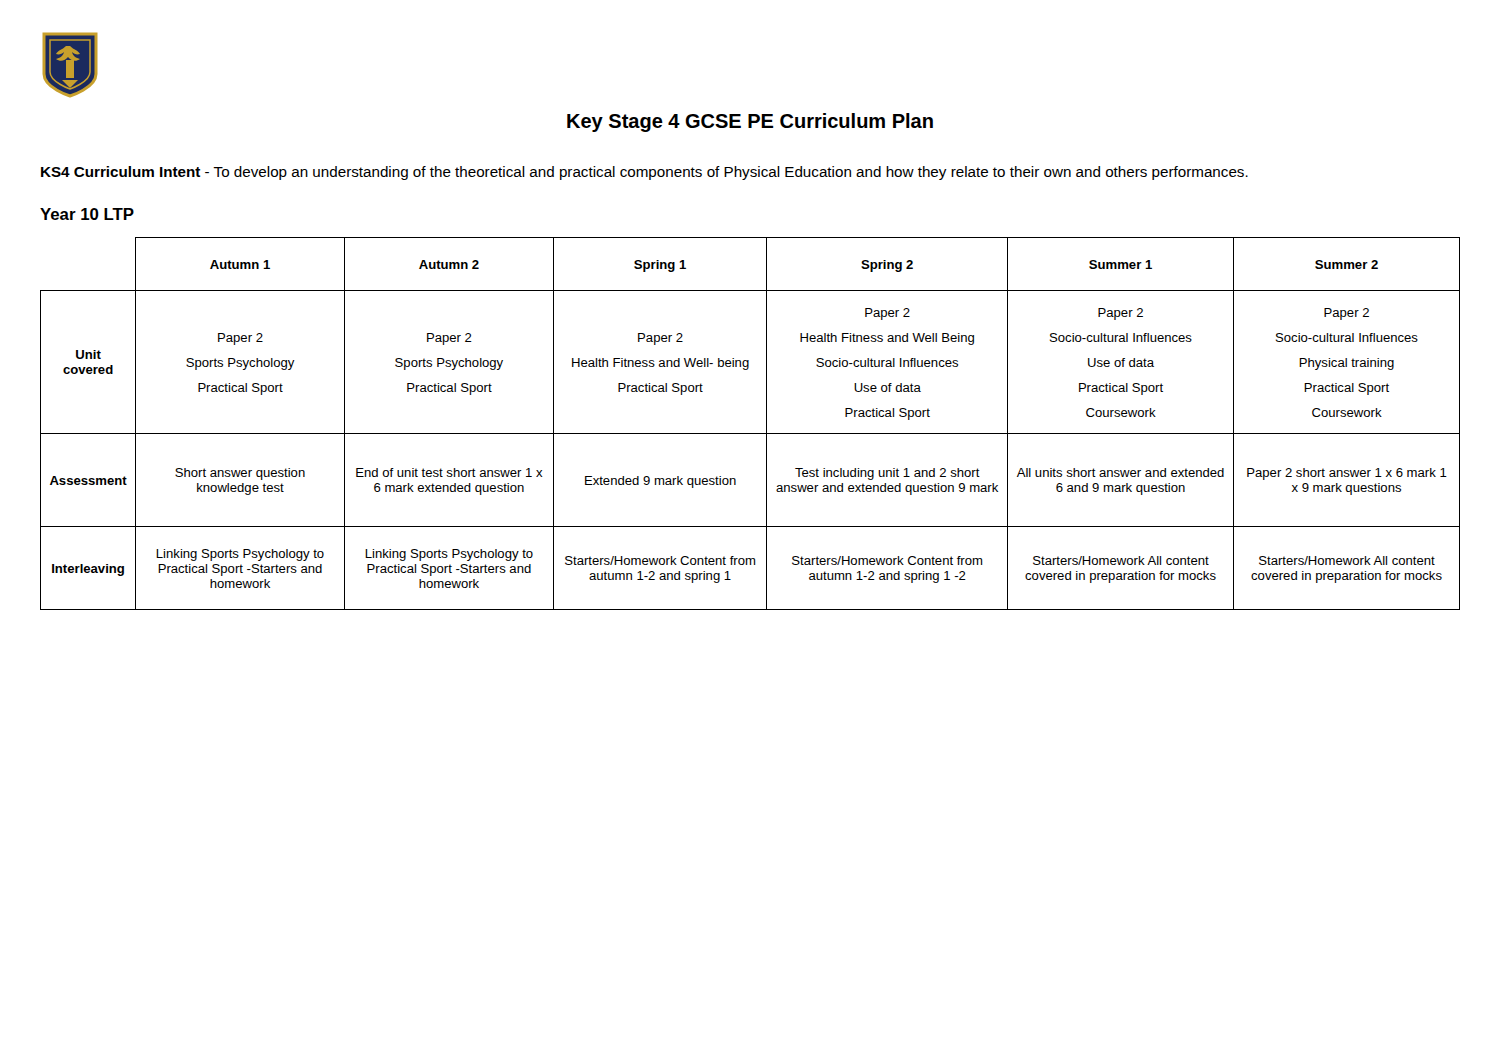Key Stage 4 GCSE PE Curriculum Plan
KS4 Curriculum Intent - To develop an understanding of the theoretical and practical components of Physical Education and how they relate to their own and others performances.
Year 10 LTP
| | Autumn 1 | Autumn 2 | Spring 1 | Spring 2 | Summer 1 | Summer 2 |
| --- | --- | --- | --- | --- | --- | --- |
| Unit covered | Paper 2 Sports Psychology Practical Sport | Paper 2 Sports Psychology Practical Sport | Paper 2 Health Fitness and Well- being Practical Sport | Paper 2 Health Fitness and Well Being Socio-cultural Influences Use of data Practical Sport | Paper 2 Socio-cultural Influences Use of data Practical Sport Coursework | Paper 2 Socio-cultural Influences Physical training Practical Sport Coursework |
| Assessment | Short answer question knowledge test | End of unit test short answer 1 x 6 mark extended question | Extended 9 mark question | Test including unit 1 and 2 short answer and extended question 9 mark | All units short answer and extended 6 and 9 mark question | Paper 2 short answer 1 x 6 mark 1 x 9 mark questions |
| Interleaving | Linking Sports Psychology to Practical Sport -Starters and homework | Linking Sports Psychology to Practical Sport -Starters and homework | Starters/Homework Content from autumn 1-2 and spring 1 | Starters/Homework Content from autumn 1-2 and spring 1 -2 | Starters/Homework All content covered in preparation for mocks | Starters/Homework All content covered in preparation for mocks |